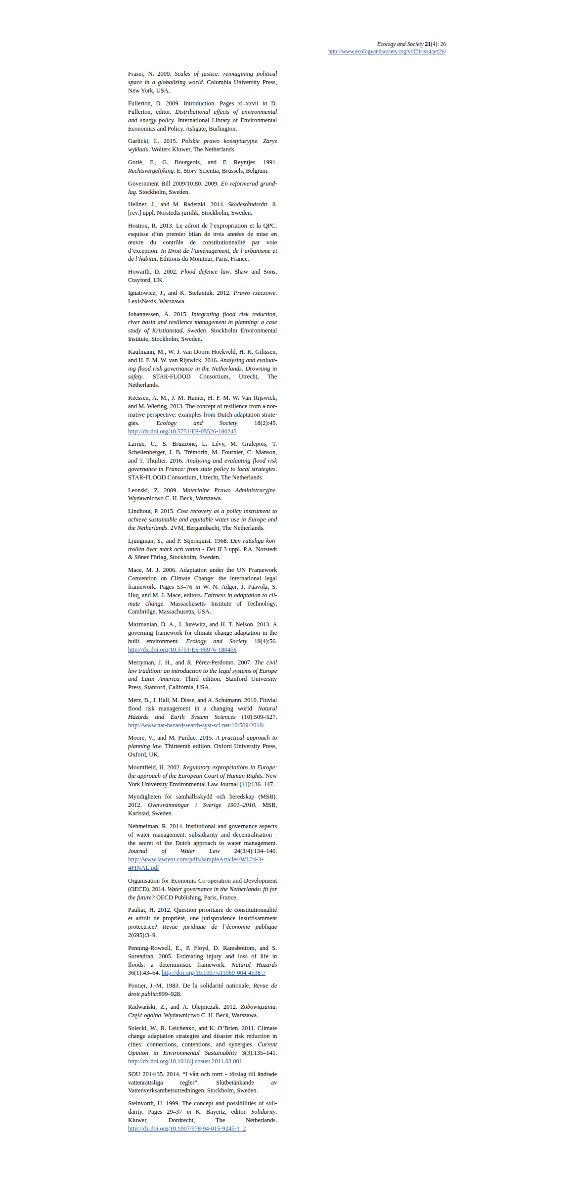Ecology and Society 21(4): 26
http://www.ecologyandsociety.org/vol21/iss4/art26/
Fraser, N. 2009. Scales of justice: reimagining political space in a globalizing world. Columbia University Press, New York, USA.
Fullerton, D. 2009. Introduction. Pages xi–xxvii in D. Fullerton, editor. Distributional effects of environmental and energy policy. International Library of Environmental Economics and Policy. Ashgate, Burlington.
Garlicki, L. 2015. Polskie prawo konstytucyjne. Zarys wykładu. Wolters Kluwer, The Netherlands.
Gorlé, F., G. Bourgeois, and F. Reyntjes. 1991. Rechtsvergelijking. E. Story-Scientia, Brussels, Belgium.
Government Bill 2009/10:80. 2009. En reformerad grundlag. Stockholm, Sweden.
Hellner, J., and M. Radetzki. 2014. Skadeståndsrätt. 8. [rev.] uppl. Norstedts juridik, Stockholm, Sweden.
Hostiou, R. 2013. Le adroit de l’expropriation et la QPC: esquisse d’un premier bilan de trois années de mise en œuvre du contrôle de constitutionnalité par voie d’exception. In Droit de l’aménagement, de l’urbanisme et de l’habitat. Éditions du Moniteur, Paris, France.
Howarth, D. 2002. Flood defence law. Shaw and Sons, Crayford, UK.
Ignatowicz, J., and K. Stefaniuk. 2012. Prawo rzeczowe. LexisNexis, Warszawa.
Johannessen, Å. 2015. Integrating flood risk reduction, river basin and resilience management in planning: a case study of Kristianstad, Sweden. Stockholm Environmental Institute, Stockholm, Sweden.
Kaufmann, M., W. J. van Doorn-Hoekveld, H. K. Gilissen, and H. F. M. W. van Rijswick. 2016. Analysing and evaluating flood risk governance in the Netherlands. Drowning in safety. STAR-FLOOD Consortium, Utrecht, The Netherlands.
Keessen, A. M., J. M. Hamer, H. F. M. W. Van Rijswick, and M. Wiering, 2013. The concept of resilience from a normative perspective: examples from Dutch adaptation strategies. Ecology and Society 18(2):45. http://dx.doi.org/10.5751/ES-05526-180245
Larrue, C., S. Bruzzone, L. Lévy, M. Gralepois, T. Schellenberger, J. B. Trémorin, M. Fournier, C. Manson, and T. Thuilier. 2016. Analysing and evaluating flood risk governance in France: from state policy to local strategies. STAR-FLOOD Consortium, Utrecht, The Netherlands.
Leonski, Z. 2009. Materialne Prawo Administracyjne. Wydawnictwo C. H. Beck, Warszawa.
Lindhout, P. 2015. Cost recovery as a policy instrument to achieve sustainable and equitable water use in Europe and the Netherlands. 2VM, Bergambacht, The Netherlands.
Ljungman, S., and P. Stjernquist. 1968. Den rättsliga kontrollen över mark och vatten - Del II 3 uppl. P.A. Norstedt & Söner Förlag, Stockholm, Sweden.
Mace, M. J. 2006. Adaptation under the UN Framework Convention on Climate Change: the international legal framework. Pages 53–76 in W. N. Adger, J. Paavola, S. Huq, and M. J. Mace, editors. Fairness in adaptation to climate change. Massachusetts Institute of Technology, Cambridge, Massachusetts, USA.
Mazmanian, D. A., J. Jurewitz, and H. T. Nelson. 2013. A governing framework for climate change adaptation in the built environment. Ecology and Society 18(4):56. http://dx.doi.org/10.5751/ES-05976-180456
Merryman, J. H., and R. Pérez-Perdomo. 2007. The civil law tradition: an introduction to the legal systems of Europe and Latin America. Third edition. Stanford University Press, Stanford, California, USA.
Merz, B., J. Hall, M. Disse, and A. Schumann. 2010. Fluvial flood risk management in a changing world. Natural Hazards and Earth System Sciences (10):509–527. http://www.nat-hazards-earth-syst-sci.net/10/509/2010/
Moore, V., and M. Purdue. 2015. A practical approach to planning law. Thirteenth edition. Oxford University Press, Oxford, UK.
Mountfield, H. 2002. Regulatory expropriations in Europe: the approach of the European Court of Human Rights. New York University Environmental Law Journal (11):136–147.
Myndigheten för samhällsskydd och beredskap (MSB). 2012. Översvämningar i Sverige 1901–2010. MSB, Karlstad, Sweden.
Nehmelman, R. 2014. Institutional and governance aspects of water management: subsidiarity and decentralisation - the secret of the Dutch approach to water management. Journal of Water Law 24(3/4):134–140. http://www.lawtext.com/pdfs/sampleArticles/WL24-3-4FINAL.pdf
Organisation for Economic Co-operation and Development (OECD). 2014. Water governance in the Netherlands: fit for the future? OECD Publishing, Paris, France.
Pauliat, H. 2012. Question prioritaire de constitutionnalité et adroit de propriété, une jurisprudence insuffisamment protectrice? Revue juridique de l’économie publique 2(695):3–9.
Penning-Rowsell, E., P. Floyd, D. Ramsbottom, and S. Surendran. 2005. Estimating injury and loss of life in floods: a deterministic framework. Natural Hazards 36(1):43–64. http://doi.org/10.1007/s11069-004-4538-7
Pontier, J.-M. 1983. De la solidarité nationale. Revue de droit public:899–928.
Radwański, Z., and A. Olejniczak. 2012. Zobowiązania. Część ogólna. Wydawnictwo C. H. Beck, Warszawa.
Solecki, W., R. Leichenko, and K. O’Brien. 2011. Climate change adaptation strategies and disaster risk reduction in cities: connections, contentions, and synergies. Current Opinion in Environmental Sustainablity 3(3):135–141. http://dx.doi.org/10.1016/j.cosust.2011.03.001
SOU 2014:35. 2014. “I vått och torrt - förslag till ändrade vattenrättsliga regler”. Slutbetänkande av Vattenverksamhetsutredningen. Stockholm, Sweden.
Steinvorth, U. 1999. The concept and possibilities of solidarity. Pages 29–37 in K. Bayertz, editor. Solidarity. Kluwer, Dordrecht, The Netherlands. http://dx.doi.org/10.1007/978-94-015-9245-1_2